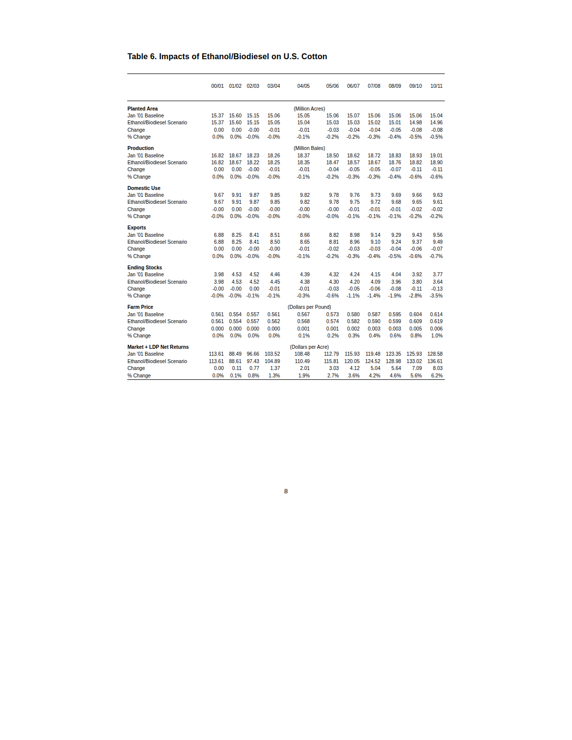Table 6. Impacts of Ethanol/Biodiesel on U.S. Cotton
| | 00/01 | 01/02 | 02/03 | 03/04 | 04/05 | 05/06 | 06/07 | 07/08 | 08/09 | 09/10 | 10/11 | |
| --- | --- | --- | --- | --- | --- | --- | --- | --- | --- | --- | --- | --- |
| Planted Area | | | | | (Million Acres) | | | | | | |
| Jan '01 Baseline | 15.37 | 15.60 | 15.15 | 15.06 | 15.05 | 15.06 | 15.07 | 15.06 | 15.06 | 15.06 | 15.04 | |
| Ethanol/Biodiesel Scenario | 15.37 | 15.60 | 15.15 | 15.05 | 15.04 | 15.03 | 15.03 | 15.02 | 15.01 | 14.98 | 14.96 | |
| Change | 0.00 | 0.00 | -0.00 | -0.01 | -0.01 | -0.03 | -0.04 | -0.04 | -0.05 | -0.08 | -0.08 | |
| % Change | 0.0% | 0.0% | -0.0% | -0.0% | -0.1% | -0.2% | -0.2% | -0.3% | -0.4% | -0.5% | -0.5% | |
| Production | | | | | (Million Bales) | | | | | | |
| Jan '01 Baseline | 16.82 | 18.67 | 18.23 | 18.26 | 18.37 | 18.50 | 18.62 | 18.72 | 18.83 | 18.93 | 19.01 | |
| Ethanol/Biodiesel Scenario | 16.82 | 18.67 | 18.22 | 18.25 | 18.35 | 18.47 | 18.57 | 18.67 | 18.76 | 18.82 | 18.90 | |
| Change | 0.00 | 0.00 | -0.00 | -0.01 | -0.01 | -0.04 | -0.05 | -0.05 | -0.07 | -0.11 | -0.11 | |
| % Change | 0.0% | 0.0% | -0.0% | -0.0% | -0.1% | -0.2% | -0.3% | -0.3% | -0.4% | -0.6% | -0.6% | |
| Domestic Use | | | | | | | | | | | | |
| Jan '01 Baseline | 9.67 | 9.91 | 9.87 | 9.85 | 9.82 | 9.78 | 9.76 | 9.73 | 9.69 | 9.66 | 9.63 | |
| Ethanol/Biodiesel Scenario | 9.67 | 9.91 | 9.87 | 9.85 | 9.82 | 9.78 | 9.75 | 9.72 | 9.68 | 9.65 | 9.61 | |
| Change | -0.00 | 0.00 | -0.00 | -0.00 | -0.00 | -0.00 | -0.01 | -0.01 | -0.01 | -0.02 | -0.02 | |
| % Change | -0.0% | 0.0% | -0.0% | -0.0% | -0.0% | -0.0% | -0.1% | -0.1% | -0.1% | -0.2% | -0.2% | |
| Exports | | | | | | | | | | | | |
| Jan '01 Baseline | 6.88 | 8.25 | 8.41 | 8.51 | 8.66 | 8.82 | 8.98 | 9.14 | 9.29 | 9.43 | 9.56 | |
| Ethanol/Biodiesel Scenario | 6.88 | 8.25 | 8.41 | 8.50 | 8.65 | 8.81 | 8.96 | 9.10 | 9.24 | 9.37 | 9.49 | |
| Change | 0.00 | 0.00 | -0.00 | -0.00 | -0.01 | -0.02 | -0.03 | -0.03 | -0.04 | -0.06 | -0.07 | |
| % Change | 0.0% | 0.0% | -0.0% | -0.0% | -0.1% | -0.2% | -0.3% | -0.4% | -0.5% | -0.6% | -0.7% | |
| Ending Stocks | | | | | | | | | | | | |
| Jan '01 Baseline | 3.98 | 4.53 | 4.52 | 4.46 | 4.39 | 4.32 | 4.24 | 4.15 | 4.04 | 3.92 | 3.77 | |
| Ethanol/Biodiesel Scenario | 3.98 | 4.53 | 4.52 | 4.45 | 4.38 | 4.30 | 4.20 | 4.09 | 3.96 | 3.80 | 3.64 | |
| Change | -0.00 | -0.00 | 0.00 | -0.01 | -0.01 | -0.03 | -0.05 | -0.06 | -0.08 | -0.11 | -0.13 | |
| % Change | -0.0% | -0.0% | -0.1% | -0.1% | -0.3% | -0.6% | -1.1% | -1.4% | -1.9% | -2.8% | -3.5% | |
| Farm Price | | | | | (Dollars per Pound) | | | | | | |
| Jan '01 Baseline | 0.561 | 0.554 | 0.557 | 0.561 | 0.567 | 0.573 | 0.580 | 0.587 | 0.595 | 0.604 | 0.614 | |
| Ethanol/Biodiesel Scenario | 0.561 | 0.554 | 0.557 | 0.562 | 0.568 | 0.574 | 0.582 | 0.590 | 0.599 | 0.609 | 0.619 | |
| Change | 0.000 | 0.000 | 0.000 | 0.000 | 0.001 | 0.001 | 0.002 | 0.003 | 0.003 | 0.005 | 0.006 | |
| % Change | 0.0% | 0.0% | 0.0% | 0.0% | 0.1% | 0.2% | 0.3% | 0.4% | 0.6% | 0.8% | 1.0% | |
| Market + LDP Net Returns | | | | | (Dollars per Acre) | | | | | | |
| Jan '01 Baseline | 113.61 | 88.49 | 96.66 | 103.52 | 108.48 | 112.79 | 115.93 | 119.48 | 123.35 | 125.93 | 128.58 | |
| Ethanol/Biodiesel Scenario | 113.61 | 88.61 | 97.43 | 104.89 | 110.49 | 115.81 | 120.05 | 124.52 | 128.98 | 133.02 | 136.61 | |
| Change | 0.00 | 0.11 | 0.77 | 1.37 | 2.01 | 3.03 | 4.12 | 5.04 | 5.64 | 7.09 | 8.03 | |
| % Change | 0.0% | 0.1% | 0.8% | 1.3% | 1.9% | 2.7% | 3.6% | 4.2% | 4.6% | 5.6% | 6.2% | |
8